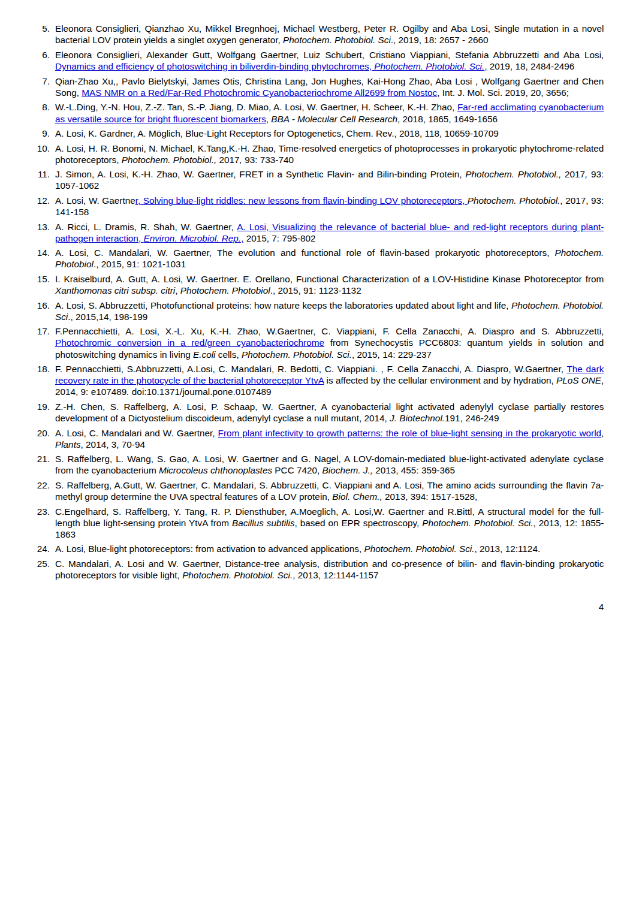Eleonora Consiglieri, Qianzhao Xu, Mikkel Bregnhoej, Michael Westberg, Peter R. Ogilby and Aba Losi, Single mutation in a novel bacterial LOV protein yields a singlet oxygen generator, Photochem. Photobiol. Sci., 2019, 18: 2657 - 2660
Eleonora Consiglieri, Alexander Gutt, Wolfgang Gaertner, Luiz Schubert, Cristiano Viappiani, Stefania Abbruzzetti and Aba Losi, Dynamics and efficiency of photoswitching in biliverdin-binding phytochromes, Photochem. Photobiol. Sci., 2019, 18, 2484-2496
Qian-Zhao Xu,, Pavlo Bielytskyi, James Otis, Christina Lang, Jon Hughes, Kai-Hong Zhao, Aba Losi , Wolfgang Gaertner and Chen Song, MAS NMR on a Red/Far-Red Photochromic Cyanobacteriochrome All2699 from Nostoc, Int. J. Mol. Sci. 2019, 20, 3656;
W.-L.Ding, Y.-N. Hou, Z.-Z. Tan, S.-P. Jiang, D. Miao, A. Losi, W. Gaertner, H. Scheer, K.-H. Zhao, Far-red acclimating cyanobacterium as versatile source for bright fluorescent biomarkers, BBA - Molecular Cell Research, 2018, 1865, 1649-1656
A. Losi, K. Gardner, A. Möglich, Blue-Light Receptors for Optogenetics, Chem. Rev., 2018, 118, 10659-10709
A. Losi, H. R. Bonomi, N. Michael, K.Tang,K.-H. Zhao, Time-resolved energetics of photoprocesses in prokaryotic phytochrome-related photoreceptors, Photochem. Photobiol., 2017, 93: 733-740
J. Simon, A. Losi, K.-H. Zhao, W. Gaertner, FRET in a Synthetic Flavin- and Bilin-binding Protein, Photochem. Photobiol., 2017, 93: 1057-1062
A. Losi, W. Gaertner, Solving blue-light riddles: new lessons from flavin-binding LOV photoreceptors, Photochem. Photobiol., 2017, 93: 141-158
A. Ricci, L. Dramis, R. Shah, W. Gaertner, A. Losi, Visualizing the relevance of bacterial blue- and red-light receptors during plant-pathogen interaction, Environ. Microbiol. Rep., 2015, 7: 795-802
A. Losi, C. Mandalari, W. Gaertner, The evolution and functional role of flavin-based prokaryotic photoreceptors, Photochem. Photobiol., 2015, 91: 1021-1031
I. Kraiselburd, A. Gutt, A. Losi, W. Gaertner. E. Orellano, Functional Characterization of a LOV-Histidine Kinase Photoreceptor from Xanthomonas citri subsp. citri, Photochem. Photobiol., 2015, 91: 1123-1132
A. Losi, S. Abbruzzetti, Photofunctional proteins: how nature keeps the laboratories updated about light and life, Photochem. Photobiol. Sci., 2015,14, 198-199
F.Pennacchietti, A. Losi, X.-L. Xu, K.-H. Zhao, W.Gaertner, C. Viappiani, F. Cella Zanacchi, A. Diaspro and S. Abbruzzetti, Photochromic conversion in a red/green cyanobacteriochrome from Synechocystis PCC6803: quantum yields in solution and photoswitching dynamics in living E.coli cells, Photochem. Photobiol. Sci., 2015, 14: 229-237
F. Pennacchietti, S.Abbruzzetti, A.Losi, C. Mandalari, R. Bedotti, C. Viappiani. , F. Cella Zanacchi, A. Diaspro, W.Gaertner, The dark recovery rate in the photocycle of the bacterial photoreceptor YtvA is affected by the cellular environment and by hydration, PLoS ONE, 2014, 9: e107489. doi:10.1371/journal.pone.0107489
Z.-H. Chen, S. Raffelberg, A. Losi, P. Schaap, W. Gaertner, A cyanobacterial light activated adenylyl cyclase partially restores development of a Dictyostelium discoideum, adenylyl cyclase a null mutant, 2014, J. Biotechnol. 191, 246-249
A. Losi, C. Mandalari and W. Gaertner, From plant infectivity to growth patterns: the role of blue-light sensing in the prokaryotic world, Plants, 2014, 3, 70-94
S. Raffelberg, L. Wang, S. Gao, A. Losi, W. Gaertner and G. Nagel, A LOV-domain-mediated blue-light-activated adenylate cyclase from the cyanobacterium Microcoleus chthonoplastes PCC 7420, Biochem. J., 2013, 455: 359-365
S. Raffelberg, A.Gutt, W. Gaertner, C. Mandalari, S. Abbruzzetti, C. Viappiani and A. Losi, The amino acids surrounding the flavin 7a-methyl group determine the UVA spectral features of a LOV protein, Biol. Chem., 2013, 394: 1517-1528,
C.Engelhard, S. Raffelberg, Y. Tang, R. P. Diensthuber, A.Moeglich, A. Losi,W. Gaertner and R.Bittl, A structural model for the full-length blue light-sensing protein YtvA from Bacillus subtilis, based on EPR spectroscopy, Photochem. Photobiol. Sci., 2013, 12: 1855-1863
A. Losi, Blue-light photoreceptors: from activation to advanced applications, Photochem. Photobiol. Sci., 2013, 12:1124.
C. Mandalari, A. Losi and W. Gaertner, Distance-tree analysis, distribution and co-presence of bilin- and flavin-binding prokaryotic photoreceptors for visible light, Photochem. Photobiol. Sci., 2013, 12:1144-1157
4